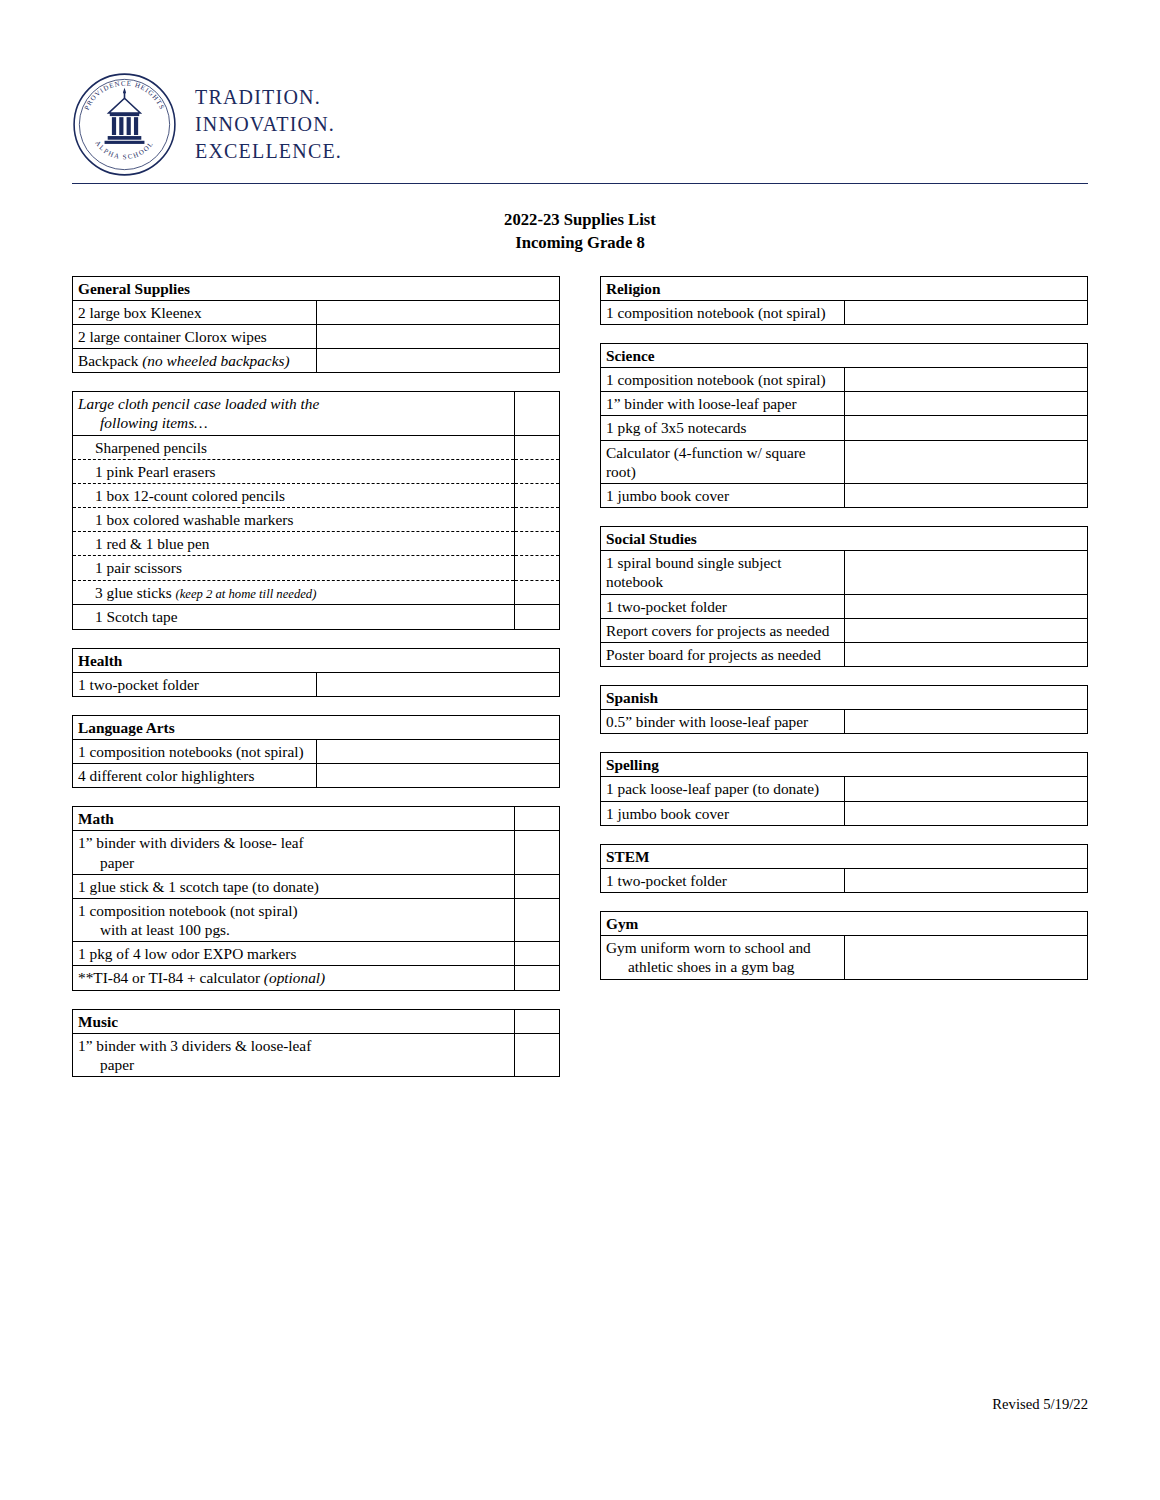PROVIDENCE HEIGHTS ALPHA SCHOOL
Tradition.
Innovation.
Excellence.
2022-23 Supplies List
Incoming Grade 8
| General Supplies |
| --- |
| 2 large box Kleenex | |
| 2 large container Clorox wipes | |
| Backpack (no wheeled backpacks) | |
| Large cloth pencil case loaded with the following items… | |
| Sharpened pencils | |
| 1 pink Pearl erasers | |
| 1 box 12-count colored pencils | |
| 1 box colored washable markers | |
| 1 red & 1 blue pen | |
| 1 pair scissors | |
| 3 glue sticks (keep 2 at home till needed) | |
| 1 Scotch tape | |
| Health |
| --- |
| 1 two-pocket folder | |
| Language Arts |
| --- |
| 1 composition notebooks (not spiral) | |
| 4 different color highlighters | |
| Math | |
| --- | --- |
| 1” binder with dividers & loose- leaf paper | |
| 1 glue stick & 1 scotch tape (to donate) | |
| 1 composition notebook (not spiral) with at least 100 pgs. | |
| 1 pkg of 4 low odor EXPO markers | |
| **TI-84 or TI-84 + calculator (optional) | |
| Music | |
| --- | --- |
| 1” binder with 3 dividers & loose-leaf paper | |
| Religion |
| --- |
| 1 composition notebook (not spiral) | |
| Science |
| --- |
| 1 composition notebook (not spiral) | |
| 1” binder with loose-leaf paper | |
| 1 pkg of 3x5 notecards | |
| Calculator (4-function w/ square root) | |
| 1 jumbo book cover | |
| Social Studies |
| --- |
| 1 spiral bound single subject notebook | |
| 1 two-pocket folder | |
| Report covers for projects as needed | |
| Poster board for projects as needed | |
| Spanish |
| --- |
| 0.5” binder with loose-leaf paper | |
| Spelling |
| --- |
| 1 pack loose-leaf paper (to donate) | |
| 1 jumbo book cover | |
| STEM |
| --- |
| 1 two-pocket folder | |
| Gym |
| --- |
| Gym uniform worn to school and athletic shoes in a gym bag | |
Revised 5/19/22